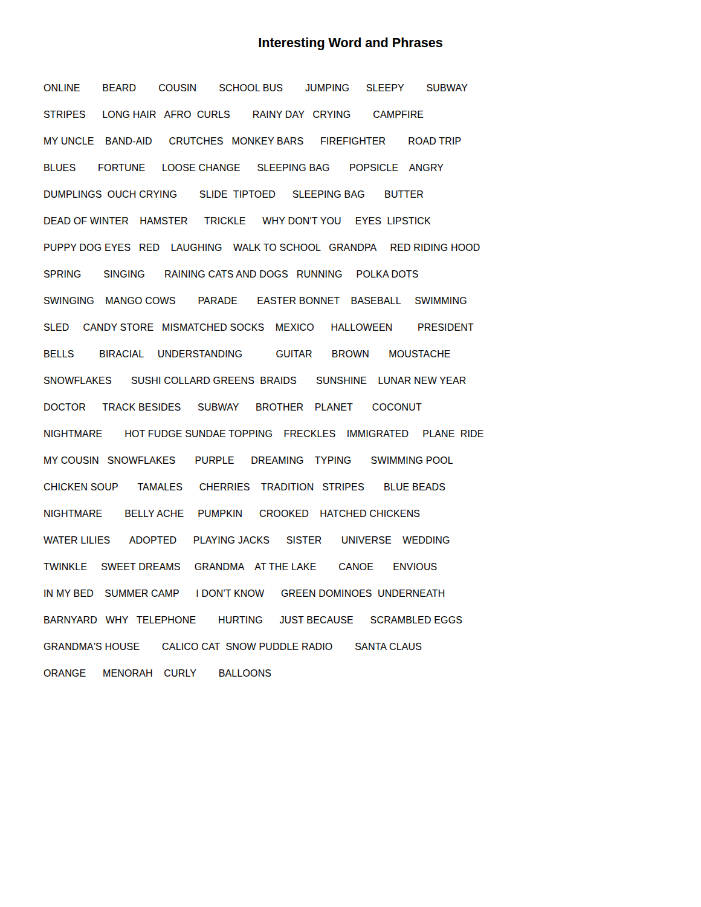Interesting Word and Phrases
ONLINE BEARD COUSIN SCHOOL BUS JUMPING SLEEPY SUBWAY
STRIPES LONG HAIR AFRO CURLS RAINY DAY CRYING CAMPFIRE
MY UNCLE BAND-AID CRUTCHES MONKEY BARS FIREFIGHTER ROAD TRIP
BLUES FORTUNE LOOSE CHANGE SLEEPING BAG POPSICLE ANGRY
DUMPLINGS OUCH CRYING SLIDE TIPTOED SLEEPING BAG BUTTER
DEAD OF WINTER HAMSTER TRICKLE WHY DON'T YOU EYES LIPSTICK
PUPPY DOG EYES RED LAUGHING WALK TO SCHOOL GRANDPA RED RIDING HOOD
SPRING SINGING RAINING CATS AND DOGS RUNNING POLKA DOTS
SWINGING MANGO COWS PARADE EASTER BONNET BASEBALL SWIMMING
SLED CANDY STORE MISMATCHED SOCKS MEXICO HALLOWEEN PRESIDENT
BELLS BIRACIAL UNDERSTANDING GUITAR BROWN MOUSTACHE
SNOWFLAKES SUSHI COLLARD GREENS BRAIDS SUNSHINE LUNAR NEW YEAR
DOCTOR TRACK BESIDES SUBWAY BROTHER PLANET COCONUT
NIGHTMARE HOT FUDGE SUNDAE TOPPING FRECKLES IMMIGRATED PLANE RIDE
MY COUSIN SNOWFLAKES PURPLE DREAMING TYPING SWIMMING POOL
CHICKEN SOUP TAMALES CHERRIES TRADITION STRIPES BLUE BEADS
NIGHTMARE BELLY ACHE PUMPKIN CROOKED HATCHED CHICKENS
WATER LILIES ADOPTED PLAYING JACKS SISTER UNIVERSE WEDDING
TWINKLE SWEET DREAMS GRANDMA AT THE LAKE CANOE ENVIOUS
IN MY BED SUMMER CAMP I DON'T KNOW GREEN DOMINOES UNDERNEATH
BARNYARD WHY TELEPHONE HURTING JUST BECAUSE SCRAMBLED EGGS
GRANDMA'S HOUSE CALICO CAT SNOW PUDDLE RADIO SANTA CLAUS
ORANGE MENORAH CURLY BALLOONS